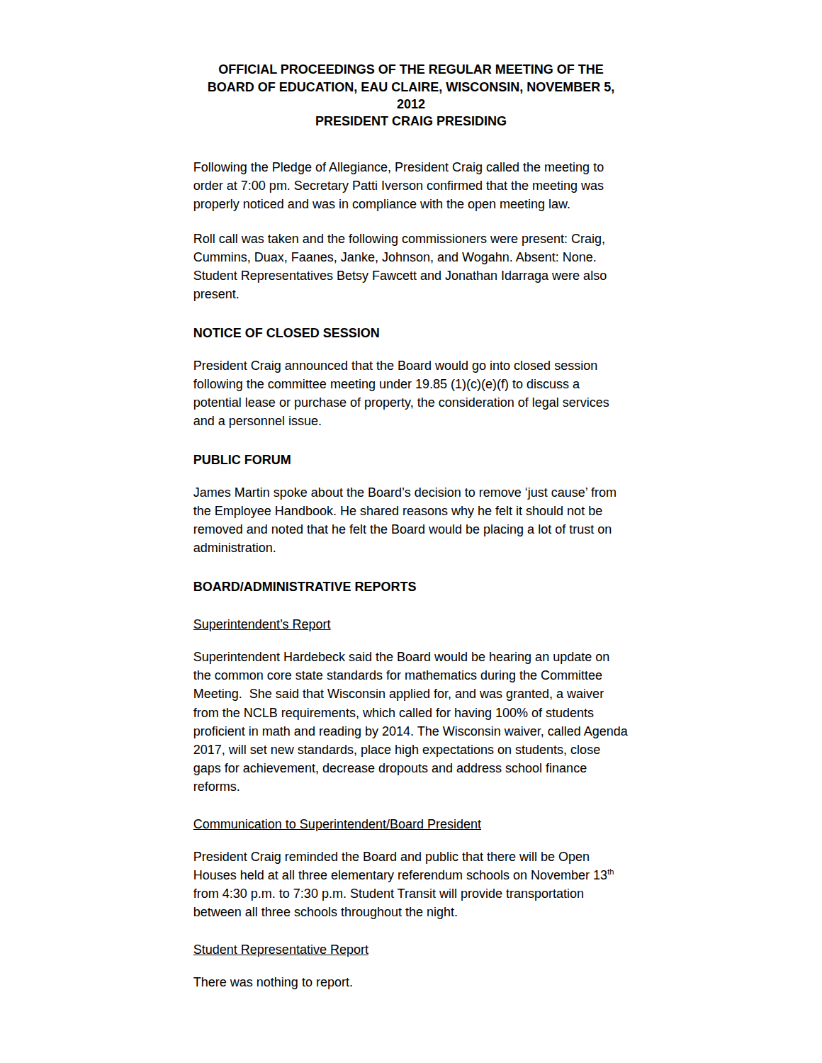Official Proceedings of the Regular Meeting of the
Board of Education, Eau Claire, Wisconsin, November 5, 2012
President Craig Presiding
Following the Pledge of Allegiance, President Craig called the meeting to order at 7:00 pm. Secretary Patti Iverson confirmed that the meeting was properly noticed and was in compliance with the open meeting law.
Roll call was taken and the following commissioners were present: Craig, Cummins, Duax, Faanes, Janke, Johnson, and Wogahn. Absent: None. Student Representatives Betsy Fawcett and Jonathan Idarraga were also present.
Notice of Closed Session
President Craig announced that the Board would go into closed session following the committee meeting under 19.85 (1)(c)(e)(f) to discuss a potential lease or purchase of property, the consideration of legal services and a personnel issue.
Public Forum
James Martin spoke about the Board’s decision to remove ‘just cause’ from the Employee Handbook. He shared reasons why he felt it should not be removed and noted that he felt the Board would be placing a lot of trust on administration.
Board/Administrative Reports
Superintendent’s Report
Superintendent Hardebeck said the Board would be hearing an update on the common core state standards for mathematics during the Committee Meeting. She said that Wisconsin applied for, and was granted, a waiver from the NCLB requirements, which called for having 100% of students proficient in math and reading by 2014. The Wisconsin waiver, called Agenda 2017, will set new standards, place high expectations on students, close gaps for achievement, decrease dropouts and address school finance reforms.
Communication to Superintendent/Board President
President Craig reminded the Board and public that there will be Open Houses held at all three elementary referendum schools on November 13th from 4:30 p.m. to 7:30 p.m. Student Transit will provide transportation between all three schools throughout the night.
Student Representative Report
There was nothing to report.